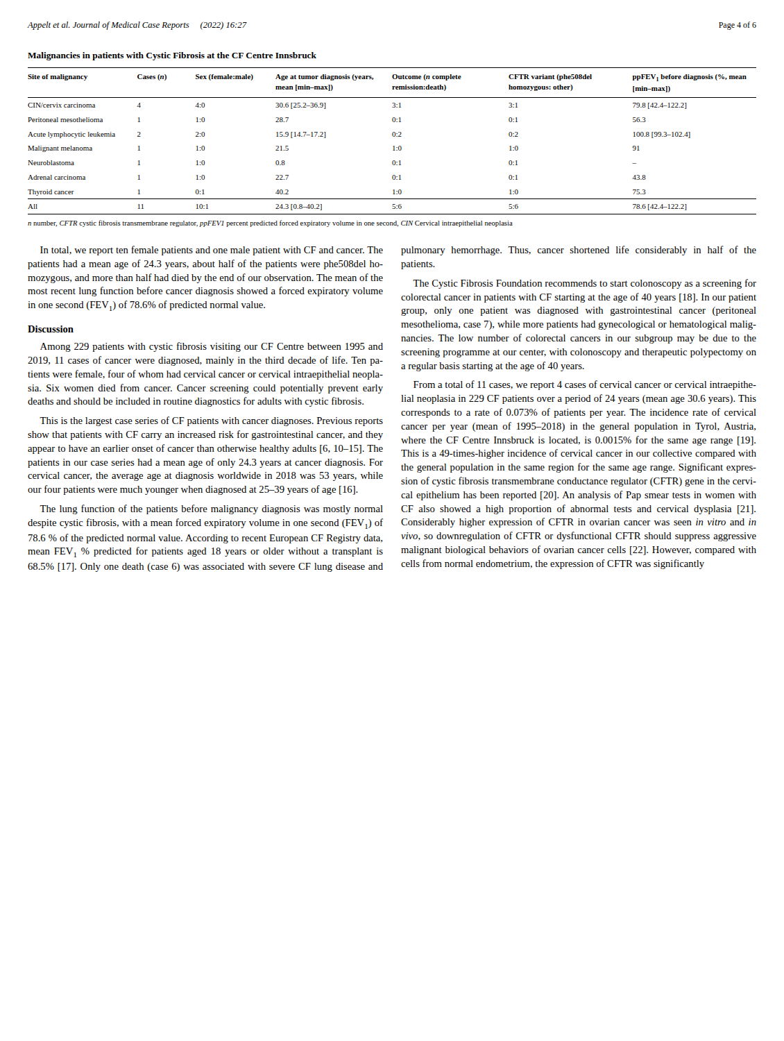Appelt et al. Journal of Medical Case Reports (2022) 16:27
Page 4 of 6
Malignancies in patients with Cystic Fibrosis at the CF Centre Innsbruck
| Site of malignancy | Cases ( n ) | Sex (female:male) | Age at tumor diagnosis (years, mean [min–max]) | Outcome ( n complete remission:death) | CFTR variant (phe508del homozygous: other) | ppFEV 1 before diagnosis (%, mean [min–max]) |
| --- | --- | --- | --- | --- | --- | --- |
| CIN/cervix carcinoma | 4 | 4:0 | 30.6 [25.2–36.9] | 3:1 | 3:1 | 79.8 [42.4–122.2] |
| Peritoneal mesothelioma | 1 | 1:0 | 28.7 | 0:1 | 0:1 | 56.3 |
| Acute lymphocytic leukemia | 2 | 2:0 | 15.9 [14.7–17.2] | 0:2 | 0:2 | 100.8 [99.3–102.4] |
| Malignant melanoma | 1 | 1:0 | 21.5 | 1:0 | 1:0 | 91 |
| Neuroblastoma | 1 | 1:0 | 0.8 | 0:1 | 0:1 | – |
| Adrenal carcinoma | 1 | 1:0 | 22.7 | 0:1 | 0:1 | 43.8 |
| Thyroid cancer | 1 | 0:1 | 40.2 | 1:0 | 1:0 | 75.3 |
| All | 11 | 10:1 | 24.3 [0.8–40.2] | 5:6 | 5:6 | 78.6 [42.4–122.2] |
n number, CFTR cystic fibrosis transmembrane regulator, ppFEV1 percent predicted forced expiratory volume in one second, CIN Cervical intraepithelial neoplasia
In total, we report ten female patients and one male patient with CF and cancer. The patients had a mean age of 24.3 years, about half of the patients were phe508del homozygous, and more than half had died by the end of our observation. The mean of the most recent lung function before cancer diagnosis showed a forced expiratory volume in one second (FEV1) of 78.6% of predicted normal value.
Discussion
Among 229 patients with cystic fibrosis visiting our CF Centre between 1995 and 2019, 11 cases of cancer were diagnosed, mainly in the third decade of life. Ten patients were female, four of whom had cervical cancer or cervical intraepithelial neoplasia. Six women died from cancer. Cancer screening could potentially prevent early deaths and should be included in routine diagnostics for adults with cystic fibrosis.
This is the largest case series of CF patients with cancer diagnoses. Previous reports show that patients with CF carry an increased risk for gastrointestinal cancer, and they appear to have an earlier onset of cancer than otherwise healthy adults [6, 10–15]. The patients in our case series had a mean age of only 24.3 years at cancer diagnosis. For cervical cancer, the average age at diagnosis worldwide in 2018 was 53 years, while our four patients were much younger when diagnosed at 25–39 years of age [16].
The lung function of the patients before malignancy diagnosis was mostly normal despite cystic fibrosis, with a mean forced expiratory volume in one second (FEV1) of 78.6 % of the predicted normal value. According to recent European CF Registry data, mean FEV1 % predicted for patients aged 18 years or older without a transplant is 68.5% [17]. Only one death (case 6) was associated with severe CF lung disease and pulmonary hemorrhage. Thus, cancer shortened life considerably in half of the patients.
The Cystic Fibrosis Foundation recommends to start colonoscopy as a screening for colorectal cancer in patients with CF starting at the age of 40 years [18]. In our patient group, only one patient was diagnosed with gastrointestinal cancer (peritoneal mesothelioma, case 7), while more patients had gynecological or hematological malignancies. The low number of colorectal cancers in our subgroup may be due to the screening programme at our center, with colonoscopy and therapeutic polypectomy on a regular basis starting at the age of 40 years.
From a total of 11 cases, we report 4 cases of cervical cancer or cervical intraepithelial neoplasia in 229 CF patients over a period of 24 years (mean age 30.6 years). This corresponds to a rate of 0.073% of patients per year. The incidence rate of cervical cancer per year (mean of 1995–2018) in the general population in Tyrol, Austria, where the CF Centre Innsbruck is located, is 0.0015% for the same age range [19]. This is a 49-times-higher incidence of cervical cancer in our collective compared with the general population in the same region for the same age range. Significant expression of cystic fibrosis transmembrane conductance regulator (CFTR) gene in the cervical epithelium has been reported [20]. An analysis of Pap smear tests in women with CF also showed a high proportion of abnormal tests and cervical dysplasia [21]. Considerably higher expression of CFTR in ovarian cancer was seen in vitro and in vivo, so downregulation of CFTR or dysfunctional CFTR should suppress aggressive malignant biological behaviors of ovarian cancer cells [22]. However, compared with cells from normal endometrium, the expression of CFTR was significantly